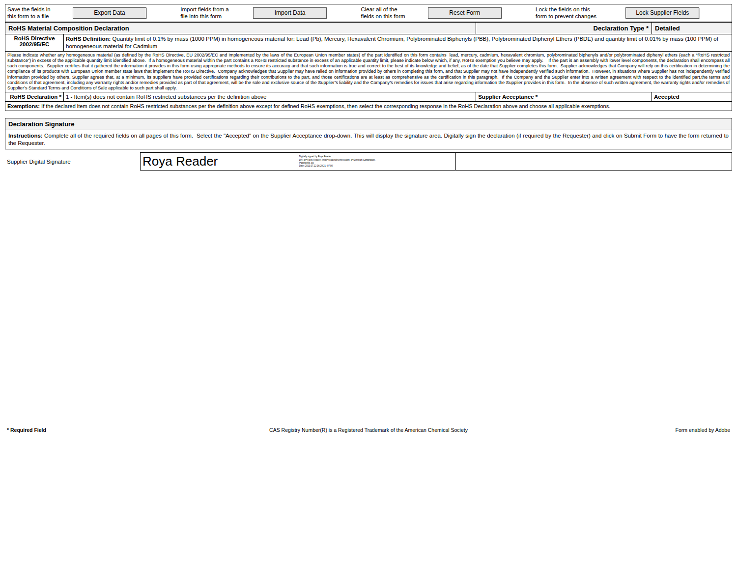| Save the fields in this form to a file | Export Data | Import fields from a file into this form | Import Data | Clear all of the fields on this form | Reset Form | Lock the fields on this form to prevent changes | Lock Supplier Fields |
| RoHS Material Composition Declaration | Declaration Type * | Detailed |
| RoHS Directive 2002/95/EC | RoHS Definition: Quantity limit of 0.1% by mass (1000 PPM) in homogeneous material for: Lead (Pb), Mercury, Hexavalent Chromium, Polybrominated Biphenyls (PBB), Polybrominated Diphenyl Ethers (PBDE) and quantity limit of 0.01% by mass (100 PPM) of homogeneous material for Cadmium |
| Please indicate whether any homogeneous material (as defined by the RoHS Directive, EU 2002/95/EC and implemented by the laws of the European Union member states) of the part identified on this form contains lead, mercury, cadmium, hexavalent chromium, polybrominated biphenyls and/or polybrominated diphenyl ethers (each a “RoHS restricted substance”) in excess of the applicable quantity limit identified above. If a homogeneous material within the part contains a RoHS restricted substance in excess of an applicable quantity limit, please indicate below which, if any, RoHS exemption you believe may apply. If the part is an assembly with lower level components, the declaration shall encompass all such components. Supplier certifies that it gathered the information it provides in this form using appropriate methods to ensure its accuracy and that such information is true and correct to the best of its knowledge and belief, as of the date that Supplier completes this form. Supplier acknowledges that Company will rely on this certification in determining the compliance of its products with European Union member state laws that implement the RoHS Directive. Company acknowledges that Supplier may have relied on information provided by others in completing this form, and that Supplier may not have independently verified such information. However, in situations where Supplier has not independently verified information provided by others, Supplier agrees that, at a minimum, its suppliers have provided certifications regarding their contributions to the part, and those certifications are at least as comprehensive as the certification in this paragraph. If the Company and the Supplier enter into a written agreement with respect to the identified part,the terms and conditions of that agreement, including any warranty rights and/or remedies provided as part of that agreement, will be the sole and exclusive source of the Supplier’s liability and the Company’s remedies for issues that arise regarding information the Supplier provides in this form. In the absence of such written agreement, the warranty rights and/or remedies of Supplier’s Standard Terms and Conditions of Sale applicable to such part shall apply. |
| RoHS Declaration * | 1 - Item(s) does not contain RoHS restricted substances per the definition above | Supplier Acceptance * | Accepted |
| Exemptions: If the declared item does not contain RoHS restricted substances per the definition above except for defined RoHS exemptions, then select the corresponding response in the RoHS Declaration above and choose all applicable exemptions. |
| Declaration Signature |
| Instructions: Complete all of the required fields on all pages of this form. Select the "Accepted" on the Supplier Acceptance drop-down. This will display the signature area. Digitally sign the declaration (if required by the Requester) and click on Submit Form to have the form returned to the Requester. |
| Supplier Digital Signature | Roya Reader | Digitally signed by Roya Reader DN: cn=Roya Reader, email=reader@semnet.dom, o=Semtech Corporation, l=camarillo, ca Date: 2013.07.22 16:29:21 -07'00' | |
| * Required Field | CAS Registry Number(R) is a Registered Trademark of the American Chemical Society | Form enabled by Adobe |